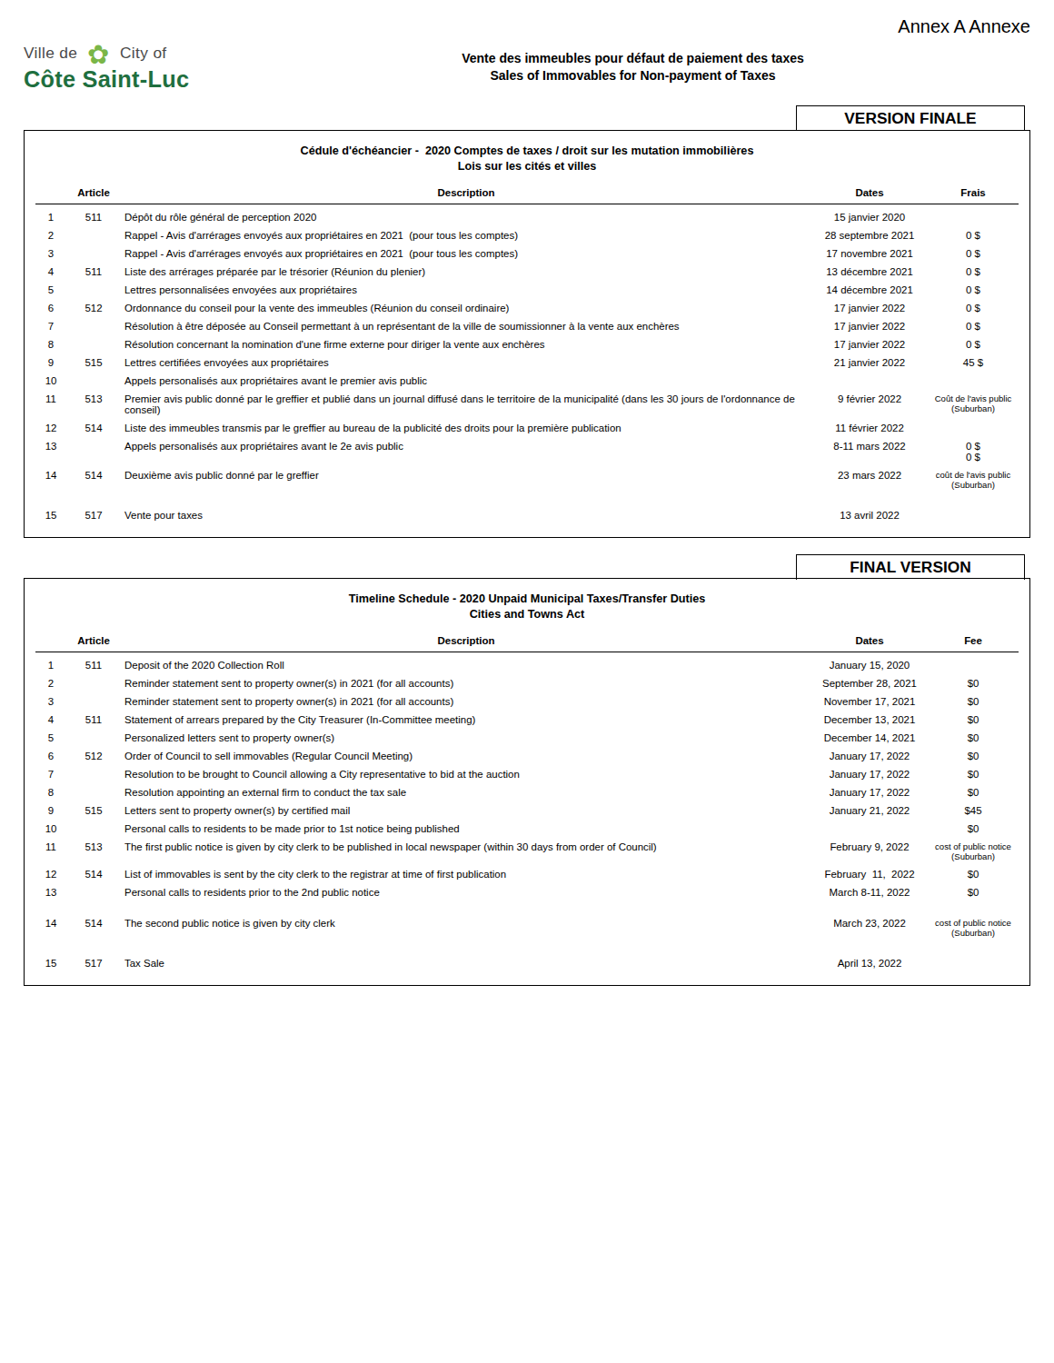Annex A Annexe
Ville de ✿ City of
Côte Saint-Luc
Vente des immeubles pour défaut de paiement des taxes
Sales of Immovables for Non-payment of Taxes
VERSION FINALE
Cédule d'échéancier - 2020 Comptes de taxes / droit sur les mutation immobilières
Lois sur les cités et villes
| | Article | Description | Dates | Frais |
| --- | --- | --- | --- | --- |
| 1 | 511 | Dépôt du rôle général de perception 2020 | 15 janvier 2020 | |
| 2 | | Rappel - Avis d'arrérages envoyés aux propriétaires en 2021 (pour tous les comptes) | 28 septembre 2021 | 0 $ |
| 3 | | Rappel - Avis d'arrérages envoyés aux propriétaires en 2021 (pour tous les comptes) | 17 novembre 2021 | 0 $ |
| 4 | 511 | Liste des arrérages préparée par le trésorier (Réunion du plenier) | 13 décembre 2021 | 0 $ |
| 5 | | Lettres personnalisées envoyées aux propriétaires | 14 décembre 2021 | 0 $ |
| 6 | 512 | Ordonnance du conseil pour la vente des immeubles (Réunion du conseil ordinaire) | 17 janvier 2022 | 0 $ |
| 7 | | Résolution à être déposée au Conseil permettant à un représentant de la ville de soumissionner à la vente aux enchères | 17 janvier 2022 | 0 $ |
| 8 | | Résolution concernant la nomination d'une firme externe pour diriger la vente aux enchères | 17 janvier 2022 | 0 $ |
| 9 | 515 | Lettres certifiées envoyées aux propriétaires | 21 janvier 2022 | 45 $ |
| 10 | | Appels personalisés aux propriétaires avant le premier avis public | | |
| 11 | 513 | Premier avis public donné par le greffier et publié dans un journal diffusé dans le territoire de la municipalité (dans les 30 jours de l'ordonnance de conseil) | 9 février 2022 | Coût de l'avis public (Suburban) |
| 12 | 514 | Liste des immeubles transmis par le greffier au bureau de la publicité des droits pour la première publication | 11 février 2022 | |
| 13 | | Appels personalisés aux propriétaires avant le 2e avis public | 8-11 mars 2022 | 0 $ 0 $ |
| 14 | 514 | Deuxième avis public donné par le greffier | 23 mars 2022 | coût de l'avis public (Suburban) |
| 15 | 517 | Vente pour taxes | 13 avril 2022 | |
FINAL VERSION
Timeline Schedule - 2020 Unpaid Municipal Taxes/Transfer Duties
Cities and Towns Act
| | Article | Description | Dates | Fee |
| --- | --- | --- | --- | --- |
| 1 | 511 | Deposit of the 2020 Collection Roll | January 15, 2020 | |
| 2 | | Reminder statement sent to property owner(s) in 2021 (for all accounts) | September 28, 2021 | $0 |
| 3 | | Reminder statement sent to property owner(s) in 2021 (for all accounts) | November 17, 2021 | $0 |
| 4 | 511 | Statement of arrears prepared by the City Treasurer (In-Committee meeting) | December 13, 2021 | $0 |
| 5 | | Personalized letters sent to property owner(s) | December 14, 2021 | $0 |
| 6 | 512 | Order of Council to sell immovables (Regular Council Meeting) | January 17, 2022 | $0 |
| 7 | | Resolution to be brought to Council allowing a City representative to bid at the auction | January 17, 2022 | $0 |
| 8 | | Resolution appointing an external firm to conduct the tax sale | January 17, 2022 | $0 |
| 9 | 515 | Letters sent to property owner(s) by certified mail | January 21, 2022 | $45 |
| 10 | | Personal calls to residents to be made prior to 1st notice being published | | $0 |
| 11 | 513 | The first public notice is given by city clerk to be published in local newspaper (within 30 days from order of Council) | February 9, 2022 | cost of public notice (Suburban) |
| 12 | 514 | List of immovables is sent by the city clerk to the registrar at time of first publication | February 11, 2022 | $0 |
| 13 | | Personal calls to residents prior to the 2nd public notice | March 8-11, 2022 | $0 |
| 14 | 514 | The second public notice is given by city clerk | March 23, 2022 | cost of public notice (Suburban) |
| 15 | 517 | Tax Sale | April 13, 2022 | |